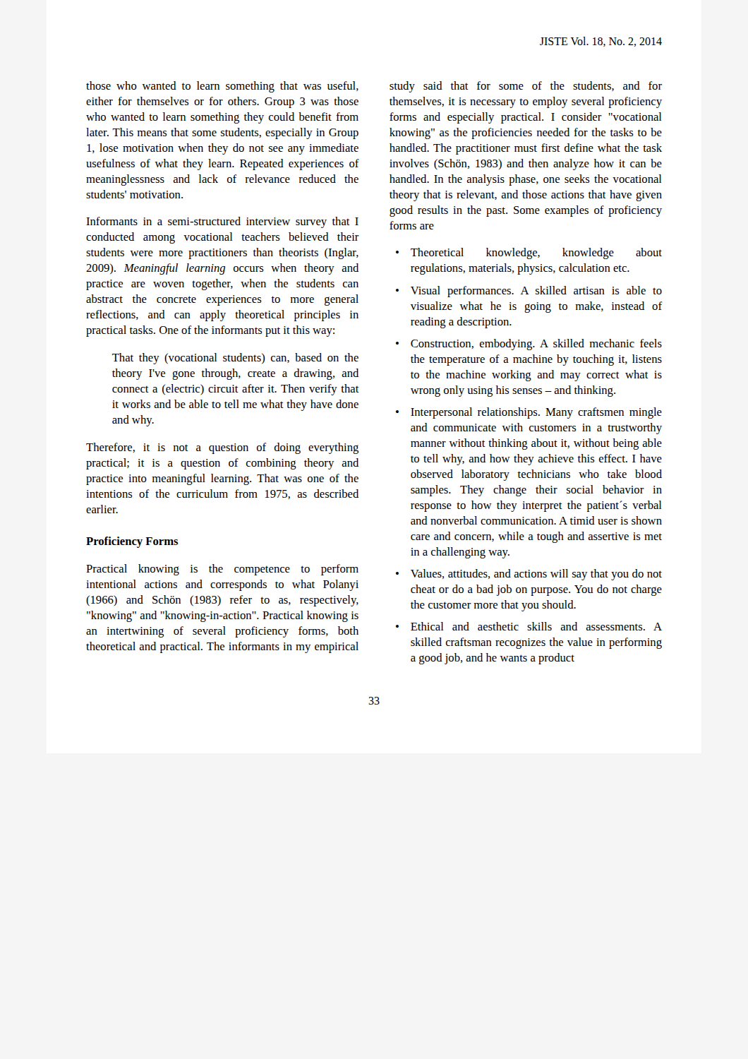JISTE Vol. 18, No. 2, 2014
those who wanted to learn something that was useful, either for themselves or for others. Group 3 was those who wanted to learn something they could benefit from later. This means that some students, especially in Group 1, lose motivation when they do not see any immediate usefulness of what they learn. Repeated experiences of meaninglessness and lack of relevance reduced the students' motivation.
Informants in a semi-structured interview survey that I conducted among vocational teachers believed their students were more practitioners than theorists (Inglar, 2009). Meaningful learning occurs when theory and practice are woven together, when the students can abstract the concrete experiences to more general reflections, and can apply theoretical principles in practical tasks. One of the informants put it this way:
That they (vocational students) can, based on the theory I've gone through, create a drawing, and connect a (electric) circuit after it. Then verify that it works and be able to tell me what they have done and why.
Therefore, it is not a question of doing everything practical; it is a question of combining theory and practice into meaningful learning. That was one of the intentions of the curriculum from 1975, as described earlier.
Proficiency Forms
Practical knowing is the competence to perform intentional actions and corresponds to what Polanyi (1966) and Schön (1983) refer to as, respectively, "knowing" and "knowing-in-action". Practical knowing is an intertwining of several proficiency forms, both theoretical and practical. The informants in my empirical study said that for some of the students, and for themselves, it is necessary to employ several proficiency forms and especially practical. I consider "vocational knowing" as the proficiencies needed for the tasks to be handled. The practitioner must first define what the task involves (Schön, 1983) and then analyze how it can be handled. In the analysis phase, one seeks the vocational theory that is relevant, and those actions that have given good results in the past. Some examples of proficiency forms are
Theoretical knowledge, knowledge about regulations, materials, physics, calculation etc.
Visual performances. A skilled artisan is able to visualize what he is going to make, instead of reading a description.
Construction, embodying. A skilled mechanic feels the temperature of a machine by touching it, listens to the machine working and may correct what is wrong only using his senses – and thinking.
Interpersonal relationships. Many craftsmen mingle and communicate with customers in a trustworthy manner without thinking about it, without being able to tell why, and how they achieve this effect. I have observed laboratory technicians who take blood samples. They change their social behavior in response to how they interpret the patient´s verbal and nonverbal communication. A timid user is shown care and concern, while a tough and assertive is met in a challenging way.
Values, attitudes, and actions will say that you do not cheat or do a bad job on purpose. You do not charge the customer more that you should.
Ethical and aesthetic skills and assessments. A skilled craftsman recognizes the value in performing a good job, and he wants a product
33